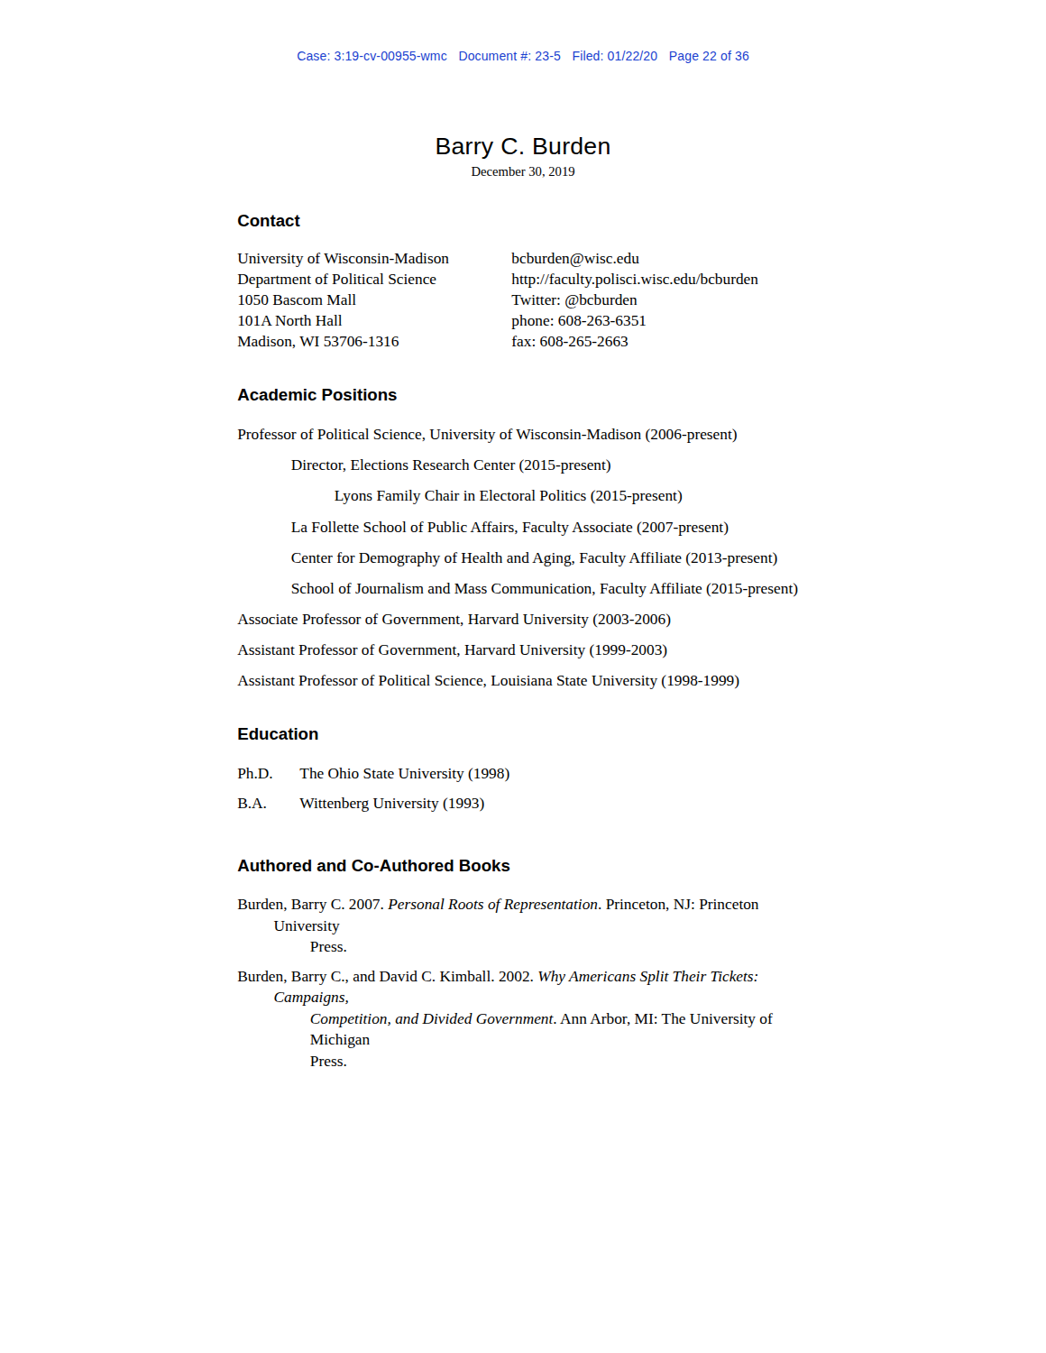Case: 3:19-cv-00955-wmc Document #: 23-5 Filed: 01/22/20 Page 22 of 36
Barry C. Burden
December 30, 2019
Contact
| University of Wisconsin-Madison | bcburden@wisc.edu |
| Department of Political Science | http://faculty.polisci.wisc.edu/bcburden |
| 1050 Bascom Mall | Twitter: @bcburden |
| 101A North Hall | phone: 608-263-6351 |
| Madison, WI 53706-1316 | fax: 608-265-2663 |
Academic Positions
Professor of Political Science, University of Wisconsin-Madison (2006-present)
Director, Elections Research Center (2015-present)
Lyons Family Chair in Electoral Politics (2015-present)
La Follette School of Public Affairs, Faculty Associate (2007-present)
Center for Demography of Health and Aging, Faculty Affiliate (2013-present)
School of Journalism and Mass Communication, Faculty Affiliate (2015-present)
Associate Professor of Government, Harvard University (2003-2006)
Assistant Professor of Government, Harvard University (1999-2003)
Assistant Professor of Political Science, Louisiana State University (1998-1999)
Education
| Ph.D. | The Ohio State University (1998) |
| B.A. | Wittenberg University (1993) |
Authored and Co-Authored Books
Burden, Barry C. 2007. Personal Roots of Representation. Princeton, NJ: Princeton University Press.
Burden, Barry C., and David C. Kimball. 2002. Why Americans Split Their Tickets: Campaigns, Competition, and Divided Government. Ann Arbor, MI: The University of Michigan Press.